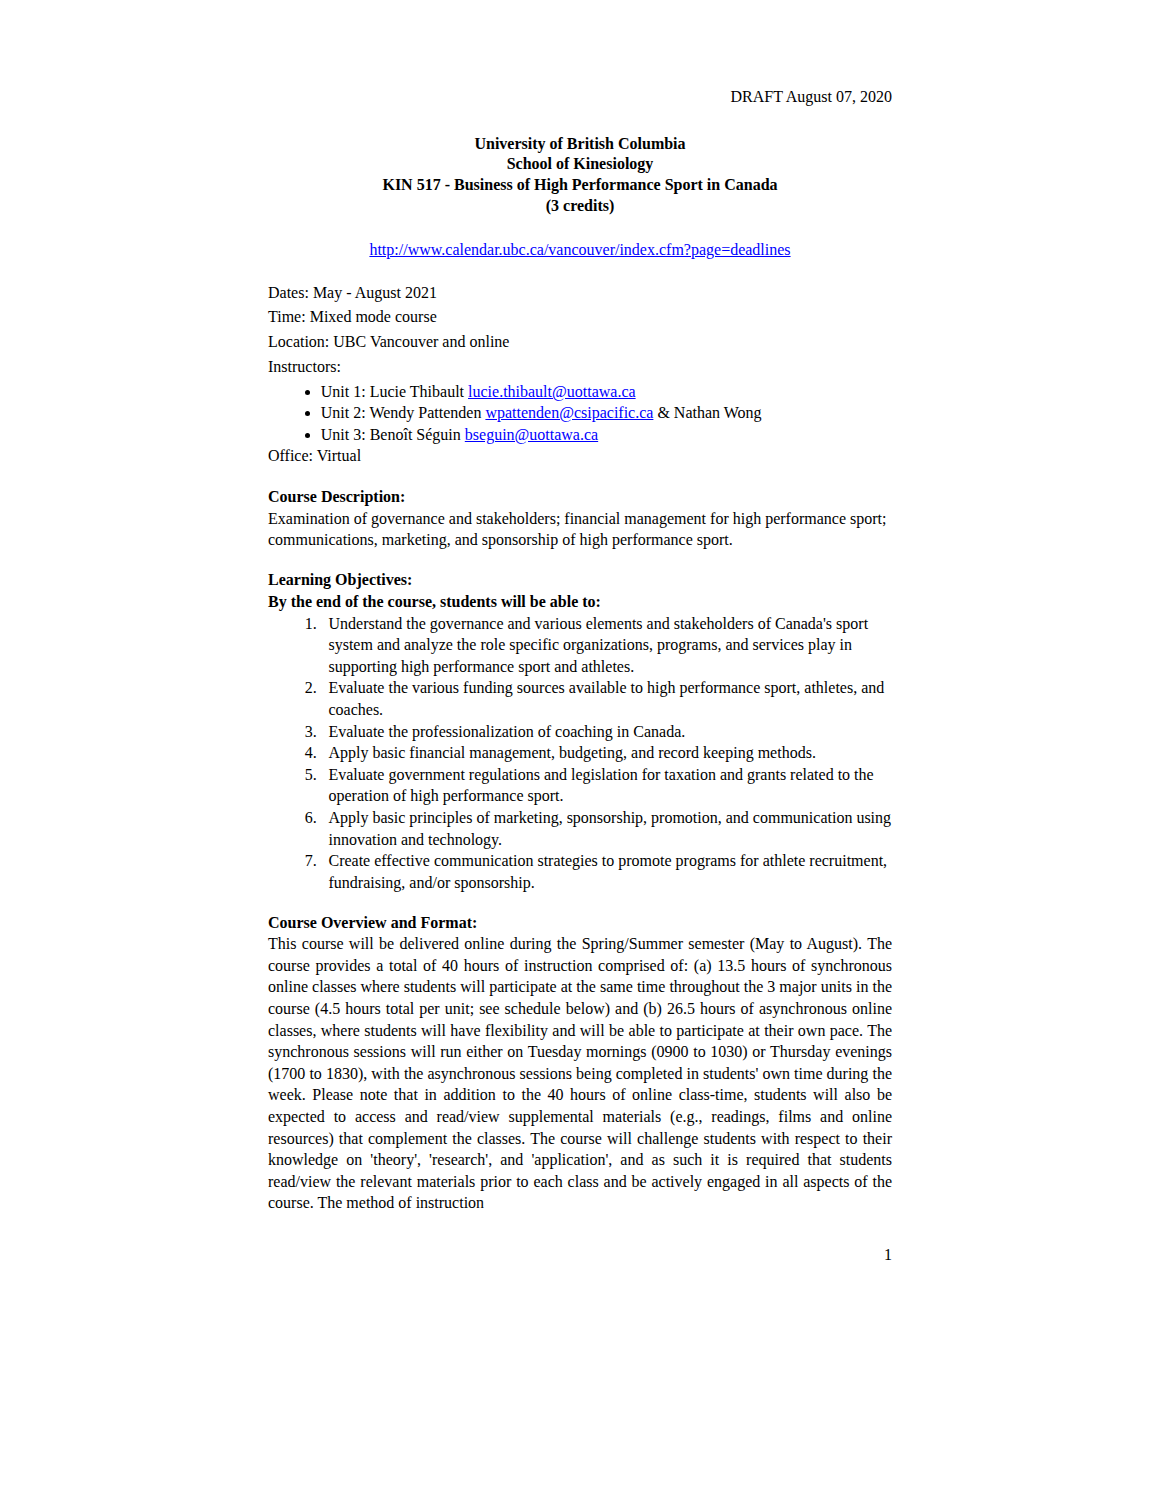DRAFT August 07, 2020
University of British Columbia
School of Kinesiology
KIN 517 - Business of High Performance Sport in Canada
(3 credits)
http://www.calendar.ubc.ca/vancouver/index.cfm?page=deadlines
Dates: May - August 2021
Time: Mixed mode course
Location: UBC Vancouver and online
Instructors:
Unit 1: Lucie Thibault lucie.thibault@uottawa.ca
Unit 2: Wendy Pattenden wpattenden@csipacific.ca & Nathan Wong
Unit 3: Benoît Séguin bseguin@uottawa.ca
Office: Virtual
Course Description:
Examination of governance and stakeholders; financial management for high performance sport; communications, marketing, and sponsorship of high performance sport.
Learning Objectives:
By the end of the course, students will be able to:
Understand the governance and various elements and stakeholders of Canada's sport system and analyze the role specific organizations, programs, and services play in supporting high performance sport and athletes.
Evaluate the various funding sources available to high performance sport, athletes, and coaches.
Evaluate the professionalization of coaching in Canada.
Apply basic financial management, budgeting, and record keeping methods.
Evaluate government regulations and legislation for taxation and grants related to the operation of high performance sport.
Apply basic principles of marketing, sponsorship, promotion, and communication using innovation and technology.
Create effective communication strategies to promote programs for athlete recruitment, fundraising, and/or sponsorship.
Course Overview and Format:
This course will be delivered online during the Spring/Summer semester (May to August). The course provides a total of 40 hours of instruction comprised of: (a) 13.5 hours of synchronous online classes where students will participate at the same time throughout the 3 major units in the course (4.5 hours total per unit; see schedule below) and (b) 26.5 hours of asynchronous online classes, where students will have flexibility and will be able to participate at their own pace. The synchronous sessions will run either on Tuesday mornings (0900 to 1030) or Thursday evenings (1700 to 1830), with the asynchronous sessions being completed in students' own time during the week. Please note that in addition to the 40 hours of online class-time, students will also be expected to access and read/view supplemental materials (e.g., readings, films and online resources) that complement the classes. The course will challenge students with respect to their knowledge on 'theory', 'research', and 'application', and as such it is required that students read/view the relevant materials prior to each class and be actively engaged in all aspects of the course. The method of instruction
1